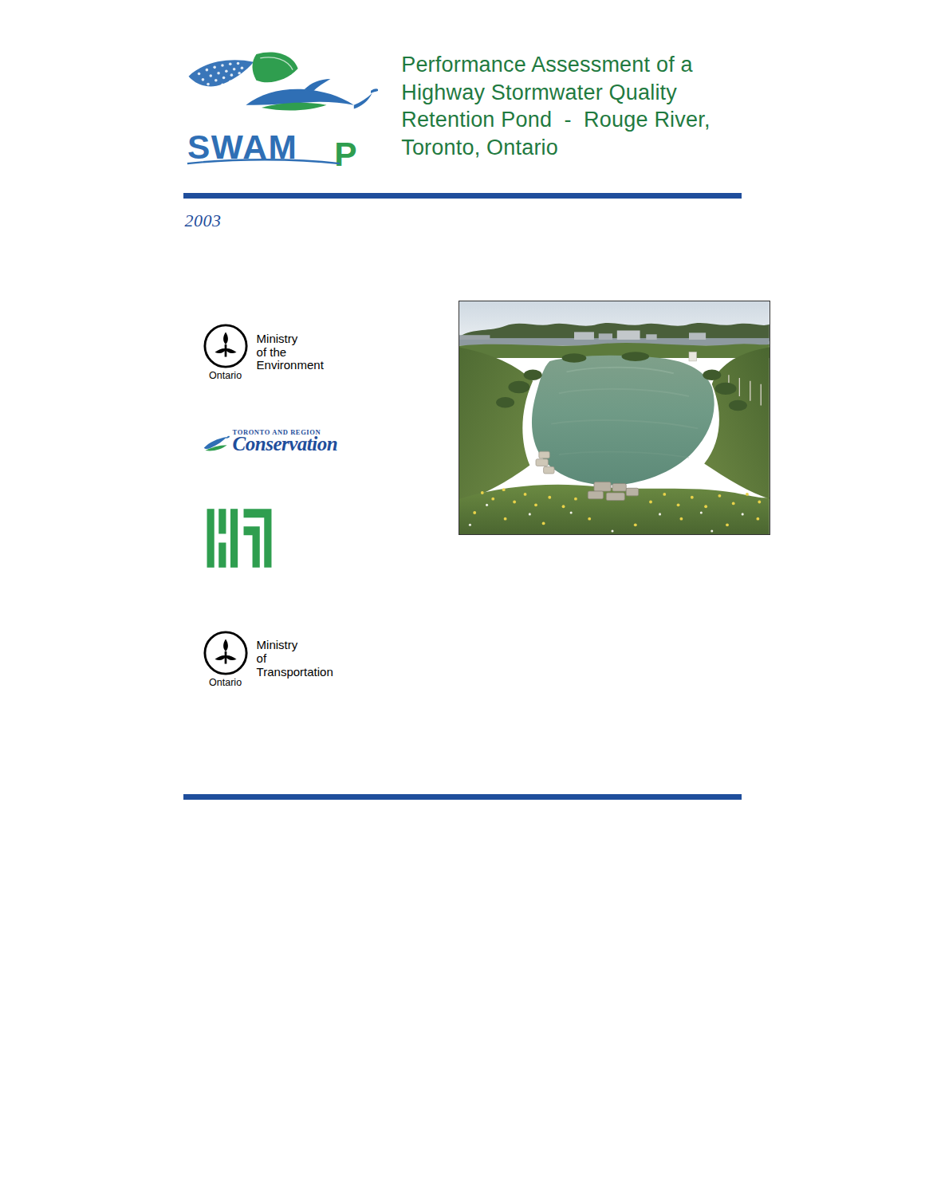SWAM P
Performance Assessment of a
Highway Stormwater Quality
Retention Pond - Rouge River,
Toronto, Ontario
2003
Ontario
Ministry of the Environment
TORONTO AND REGION Conservation
Ontario
Ministry of Transportation